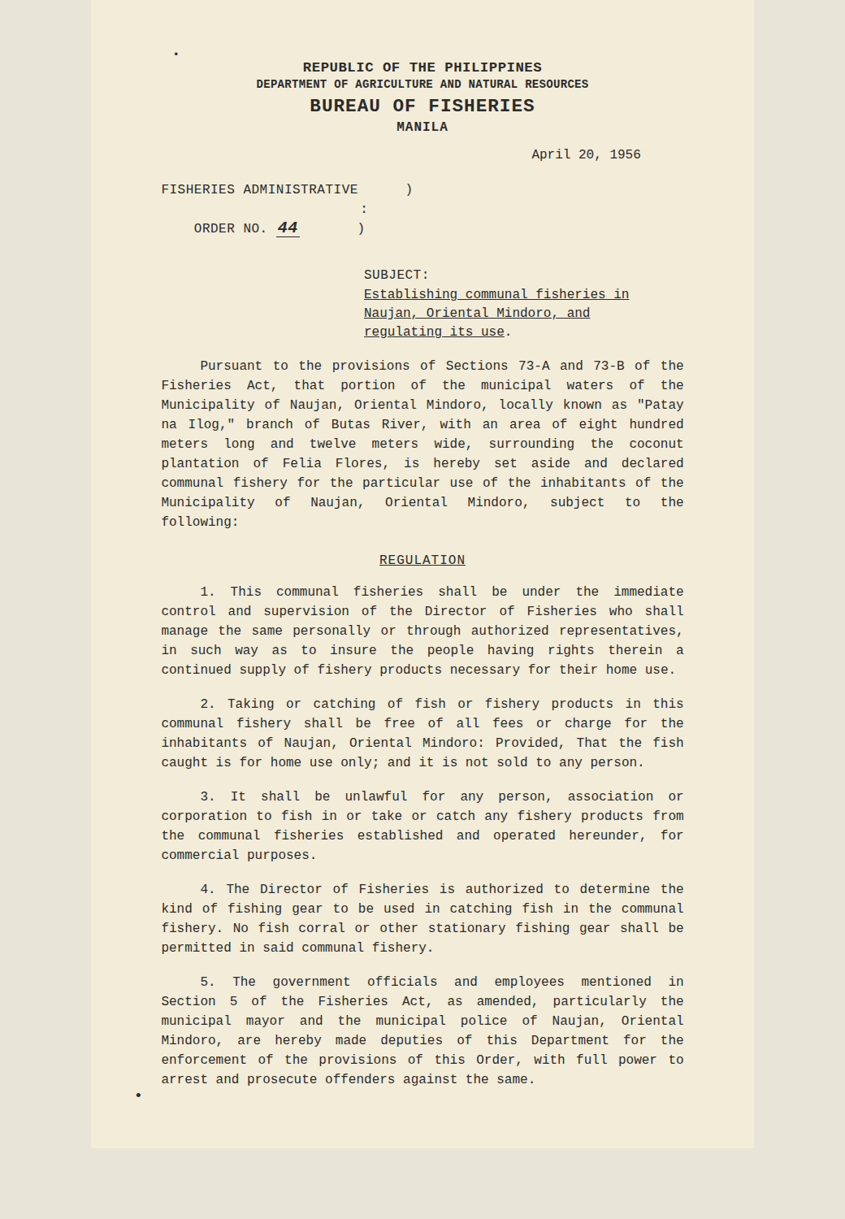•
REPUBLIC OF THE PHILIPPINES
DEPARTMENT OF AGRICULTURE AND NATURAL RESOURCES
BUREAU OF FISHERIES
MANILA
April 20, 1956
FISHERIES ADMINISTRATIVE )
:
ORDER NO. 44 )
SUBJECT: Establishing communal fisheries in Naujan, Oriental Mindoro, and regulating its use.
Pursuant to the provisions of Sections 73-A and 73-B of the Fisheries Act, that portion of the municipal waters of the Municipality of Naujan, Oriental Mindoro, locally known as "Patay na Ilog," branch of Butas River, with an area of eight hundred meters long and twelve meters wide, surrounding the coconut plantation of Felia Flores, is hereby set aside and declared communal fishery for the particular use of the inhabitants of the Municipality of Naujan, Oriental Mindoro, subject to the following:
REGULATION
1. This communal fisheries shall be under the immediate control and supervision of the Director of Fisheries who shall manage the same personally or through authorized representatives, in such way as to insure the people having rights therein a continued supply of fishery products necessary for their home use.
2. Taking or catching of fish or fishery products in this communal fishery shall be free of all fees or charge for the inhabitants of Naujan, Oriental Mindoro: Provided, That the fish caught is for home use only; and it is not sold to any person.
3. It shall be unlawful for any person, association or corporation to fish in or take or catch any fishery products from the communal fisheries established and operated hereunder, for commercial purposes.
4. The Director of Fisheries is authorized to determine the kind of fishing gear to be used in catching fish in the communal fishery. No fish corral or other stationary fishing gear shall be permitted in said communal fishery.
5. The government officials and employees mentioned in Section 5 of the Fisheries Act, as amended, particularly the municipal mayor and the municipal police of Naujan, Oriental Mindoro, are hereby made deputies of this Department for the enforcement of the provisions of this Order, with full power to arrest and prosecute offenders against the same.
•